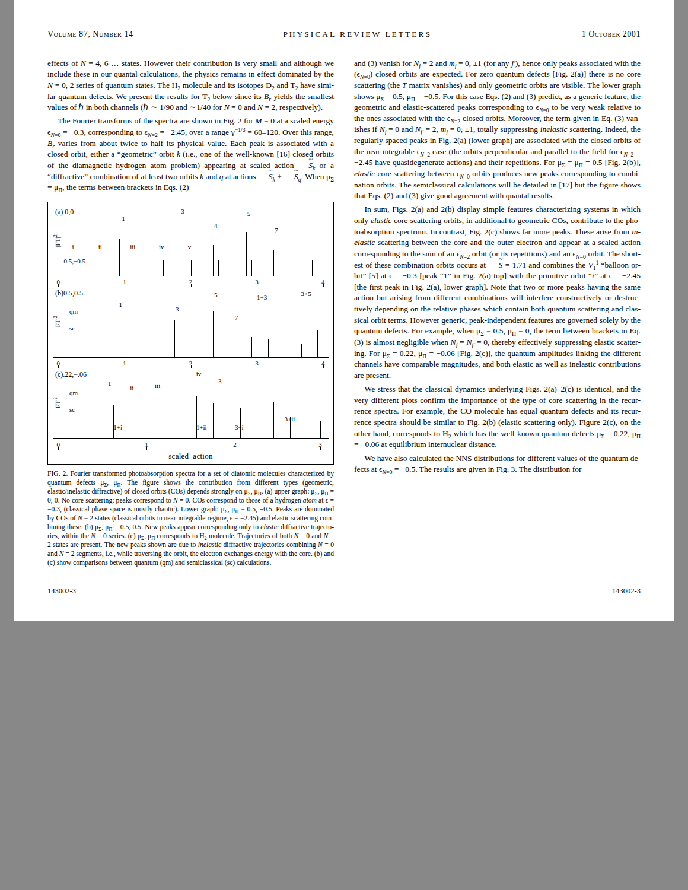Volume 87, Number 14
Physical Review Letters
1 October 2001
effects of N = 4, 6 … states. However their contribution is very small and although we include these in our quantal calculations, the physics remains in effect dominated by the N = 0, 2 series of quantum states. The H2 molecule and its isotopes D2 and T2 have similar quantum defects. We present the results for T2 below since its Br yields the smallest values of ℏ in both channels (ℏ ∼ 1/90 and ∼1/40 for N = 0 and N = 2, respectively).
The Fourier transforms of the spectra are shown in Fig. 2 for M = 0 at a scaled energy ϵN=0 = −0.3, corresponding to ϵN=2 = −2.45, over a range γ−1/3 = 60–120. Over this range, Br varies from about twice to half its physical value. Each peak is associated with a closed orbit, either a “geometric” orbit k (i.e., one of the well-known [16] closed orbits of the diamagnetic hydrogen atom problem) appearing at scaled action Sk or a “diffractive” combination of at least two orbits k and q at actions Sk + Sq. When μΣ = μΠ, the terms between brackets in Eqs. (2)
(a) 0,0 |FT|2
1
3
4
5
7
i
ii
iii
iv
v
0.5,−0.5
0 1 2 3 4
(b)0.5,0.5 |FT|2
qm
sc
1
3
5
7
1+3
3+5
0 1 2 3 4
(c).22,−.06 |FT|2
qm
sc
1
ii
iii
iv
3
1+i
1+ii
3+i
3+ii
0 1 2 3
scaled action
FIG. 2. Fourier transformed photoabsorption spectra for a set of diatomic molecules characterized by quantum defects μΣ, μΠ. The figure shows the contribution from different types (geometric, elastic/inelastic diffractive) of closed orbits (COs) depends strongly on μΣ, μΠ. (a) upper graph: μΣ, μΠ = 0, 0. No core scattering; peaks correspond to N = 0. COs correspond to those of a hydrogen atom at ϵ = −0.3, (classical phase space is mostly chaotic). Lower graph: μΣ, μΠ = 0.5, −0.5. Peaks are dominated by COs of N = 2 states (classical orbits in near-integrable regime, ϵ = −2.45) and elastic scattering combining these. (b) μΣ, μΠ = 0.5, 0.5. New peaks appear corresponding only to elastic diffractive trajectories, within the N = 0 series. (c) μΣ, μΠ corresponds to H2 molecule. Trajectories of both N = 0 and N = 2 states are present. The new peaks shown are due to inelastic diffractive trajectories combining N = 0 and N = 2 segments, i.e., while traversing the orbit, the electron exchanges energy with the core. (b) and (c) show comparisons between quantum (qm) and semiclassical (sc) calculations.
and (3) vanish for Nj = 2 and mj = 0, ±1 (for any j′), hence only peaks associated with the (ϵN=0) closed orbits are expected. For zero quantum defects [Fig. 2(a)] there is no core scattering (the T matrix vanishes) and only geometric orbits are visible. The lower graph shows μΣ = 0.5, μΠ = −0.5. For this case Eqs. (2) and (3) predict, as a generic feature, the geometric and elastic-scattered peaks corresponding to ϵN=0 to be very weak relative to the ones associated with the ϵN=2 closed orbits. Moreover, the term given in Eq. (3) vanishes if Nj = 0 and Nj′ = 2, mj = 0, ±1, totally suppressing inelastic scattering. Indeed, the regularly spaced peaks in Fig. 2(a) (lower graph) are associated with the closed orbits of the near integrable ϵN=2 case (the orbits perpendicular and parallel to the field for ϵN=2 = −2.45 have quasidegenerate actions) and their repetitions. For μΣ = μΠ = 0.5 [Fig. 2(b)], elastic core scattering between ϵN=0 orbits produces new peaks corresponding to combination orbits. The semiclassical calculations will be detailed in [17] but the figure shows that Eqs. (2) and (3) give good agreement with quantal results.
In sum, Figs. 2(a) and 2(b) display simple features characterizing systems in which only elastic core-scattering orbits, in additional to geometric COs, contribute to the photoabsorption spectrum. In contrast, Fig. 2(c) shows far more peaks. These arise from inelastic scattering between the core and the outer electron and appear at a scaled action corresponding to the sum of an ϵN=2 orbit (or its repetitions) and an ϵN=0 orbit. The shortest of these combination orbits occurs at S = 1.71 and combines the V11 “balloon orbit” [5] at ϵ = −0.3 [peak “1” in Fig. 2(a) top] with the primitive orbit “i” at ϵ = −2.45 [the first peak in Fig. 2(a), lower graph]. Note that two or more peaks having the same action but arising from different combinations will interfere constructively or destructively depending on the relative phases which contain both quantum scattering and classical orbit terms. However generic, peak-independent features are governed solely by the quantum defects. For example, when μΣ = 0.5, μΠ = 0, the term between brackets in Eq. (3) is almost negligible when Nj = Nj′ = 0, thereby effectively suppressing elastic scattering. For μΣ = 0.22, μΠ = −0.06 [Fig. 2(c)], the quantum amplitudes linking the different channels have comparable magnitudes, and both elastic as well as inelastic contributions are present.
We stress that the classical dynamics underlying Figs. 2(a)–2(c) is identical, and the very different plots confirm the importance of the type of core scattering in the recurrence spectra. For example, the CO molecule has equal quantum defects and its recurrence spectra should be similar to Fig. 2(b) (elastic scattering only). Figure 2(c), on the other hand, corresponds to H2 which has the well-known quantum defects μΣ = 0.22, μΠ = −0.06 at equilibrium internuclear distance.
We have also calculated the NNS distributions for different values of the quantum defects at ϵN=0 = −0.5. The results are given in Fig. 3. The distribution for
143002-3
143002-3